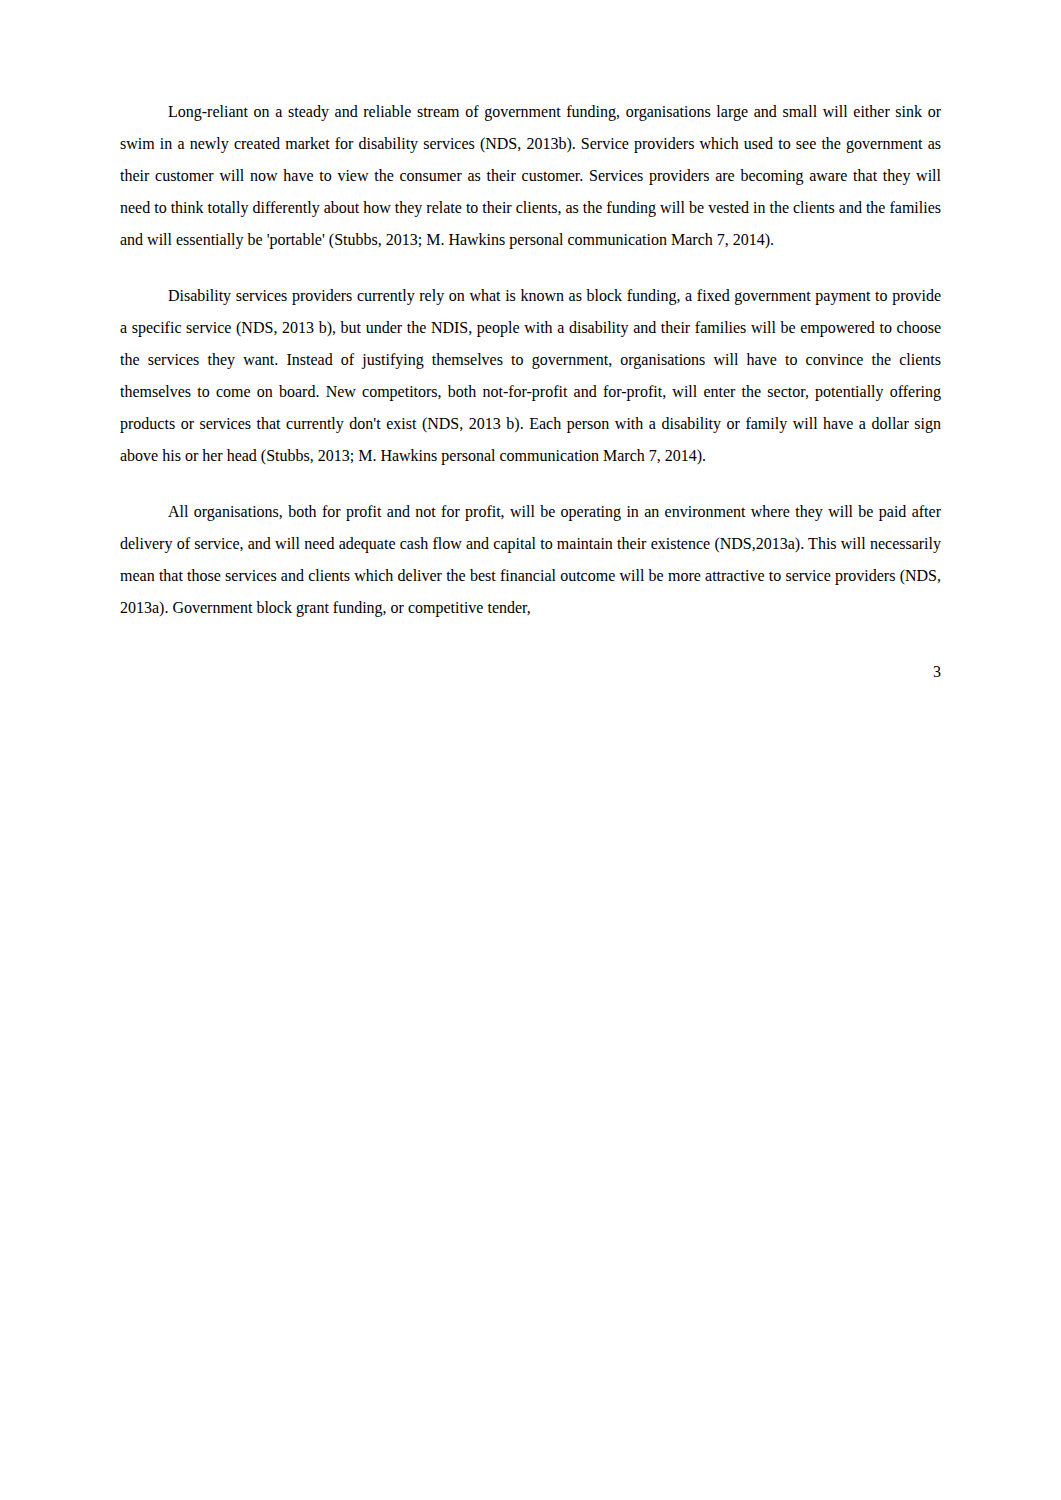Long-reliant on a steady and reliable stream of government funding, organisations large and small will either sink or swim in a newly created market for disability services (NDS, 2013b). Service providers which used to see the government as their customer will now have to view the consumer as their customer. Services providers are becoming aware that they will need to think totally differently about how they relate to their clients, as the funding will be vested in the clients and the families and will essentially be 'portable' (Stubbs, 2013; M. Hawkins personal communication March 7, 2014).
Disability services providers currently rely on what is known as block funding, a fixed government payment to provide a specific service (NDS, 2013 b), but under the NDIS, people with a disability and their families will be empowered to choose the services they want. Instead of justifying themselves to government, organisations will have to convince the clients themselves to come on board. New competitors, both not-for-profit and for-profit, will enter the sector, potentially offering products or services that currently don't exist (NDS, 2013 b). Each person with a disability or family will have a dollar sign above his or her head (Stubbs, 2013; M. Hawkins personal communication March 7, 2014).
All organisations, both for profit and not for profit, will be operating in an environment where they will be paid after delivery of service, and will need adequate cash flow and capital to maintain their existence (NDS,2013a). This will necessarily mean that those services and clients which deliver the best financial outcome will be more attractive to service providers (NDS, 2013a). Government block grant funding, or competitive tender,
3